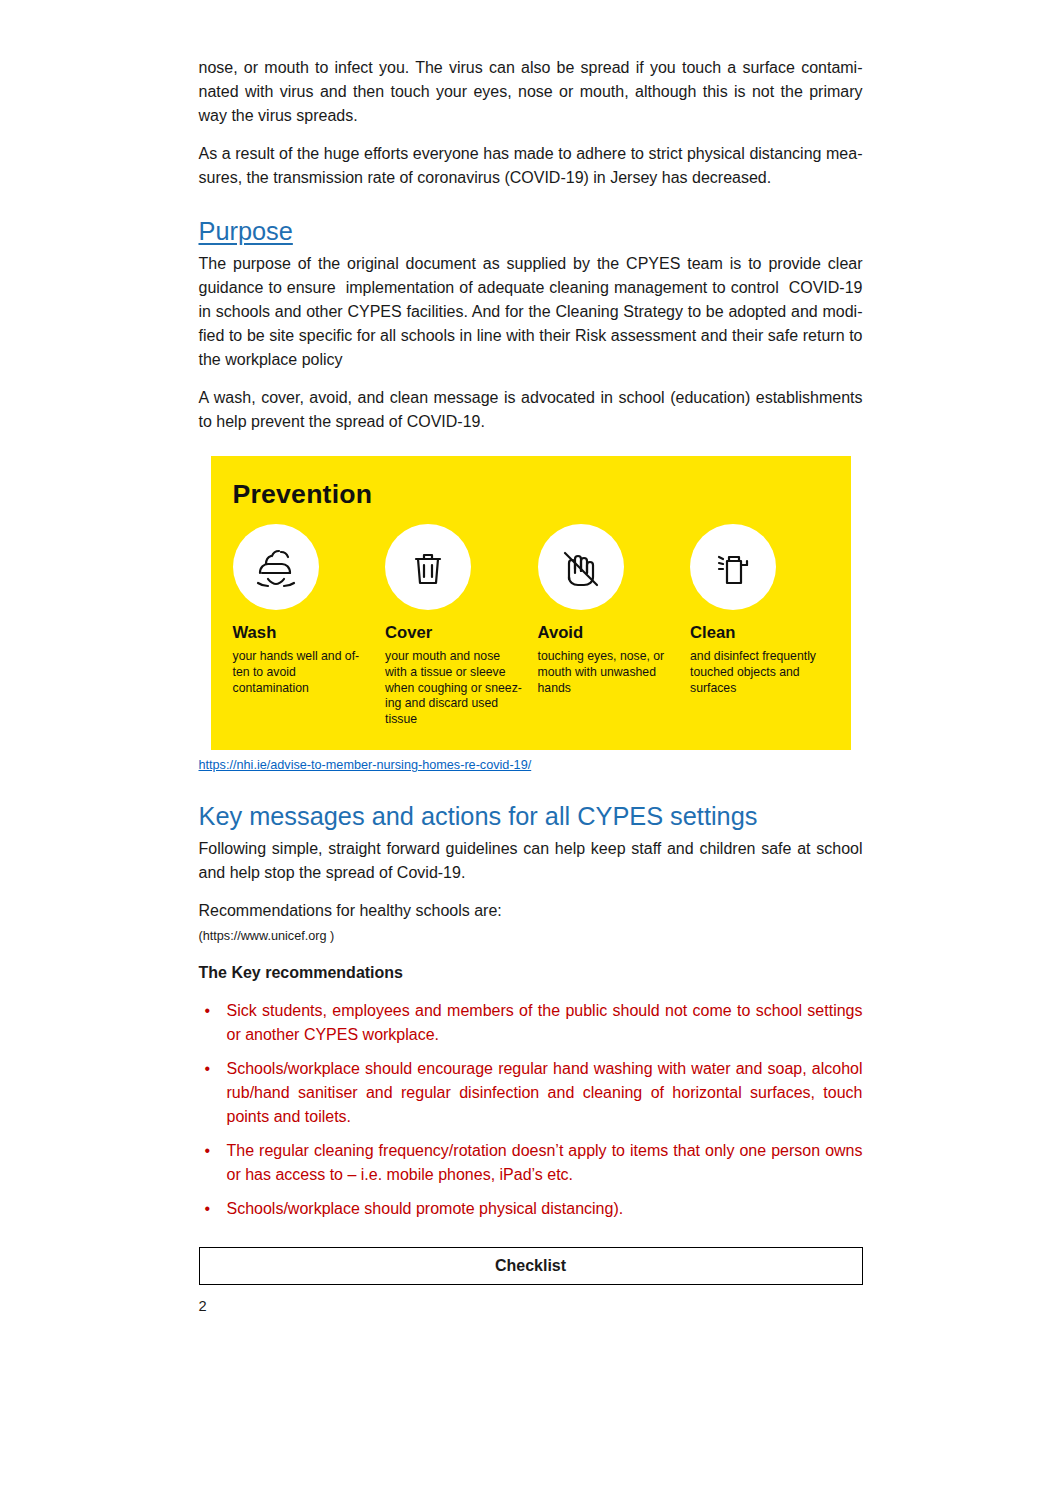nose, or mouth to infect you. The virus can also be spread if you touch a surface contaminated with virus and then touch your eyes, nose or mouth, although this is not the primary way the virus spreads.
As a result of the huge efforts everyone has made to adhere to strict physical distancing measures, the transmission rate of coronavirus (COVID-19) in Jersey has decreased.
Purpose
The purpose of the original document as supplied by the CPYES team is to provide clear guidance to ensure implementation of adequate cleaning management to control COVID-19 in schools and other CYPES facilities. And for the Cleaning Strategy to be adopted and modified to be site specific for all schools in line with their Risk assessment and their safe return to the workplace policy
A wash, cover, avoid, and clean message is advocated in school (education) establishments to help prevent the spread of COVID-19.
Prevention
Wash
your hands well and often to avoid contamination
Cover
your mouth and nose with a tissue or sleeve when coughing or sneezing and discard used tissue
Avoid
touching eyes, nose, or mouth with unwashed hands
Clean
and disinfect frequently touched objects and surfaces
https://nhi.ie/advise-to-member-nursing-homes-re-covid-19/
Key messages and actions for all CYPES settings
Following simple, straight forward guidelines can help keep staff and children safe at school and help stop the spread of Covid-19.
Recommendations for healthy schools are:
(https://www.unicef.org )
The Key recommendations
Sick students, employees and members of the public should not come to school settings or another CYPES workplace.
Schools/workplace should encourage regular hand washing with water and soap, alcohol rub/hand sanitiser and regular disinfection and cleaning of horizontal surfaces, touch points and toilets.
The regular cleaning frequency/rotation doesn’t apply to items that only one person owns or has access to – i.e. mobile phones, iPad’s etc.
Schools/workplace should promote physical distancing).
Checklist
2